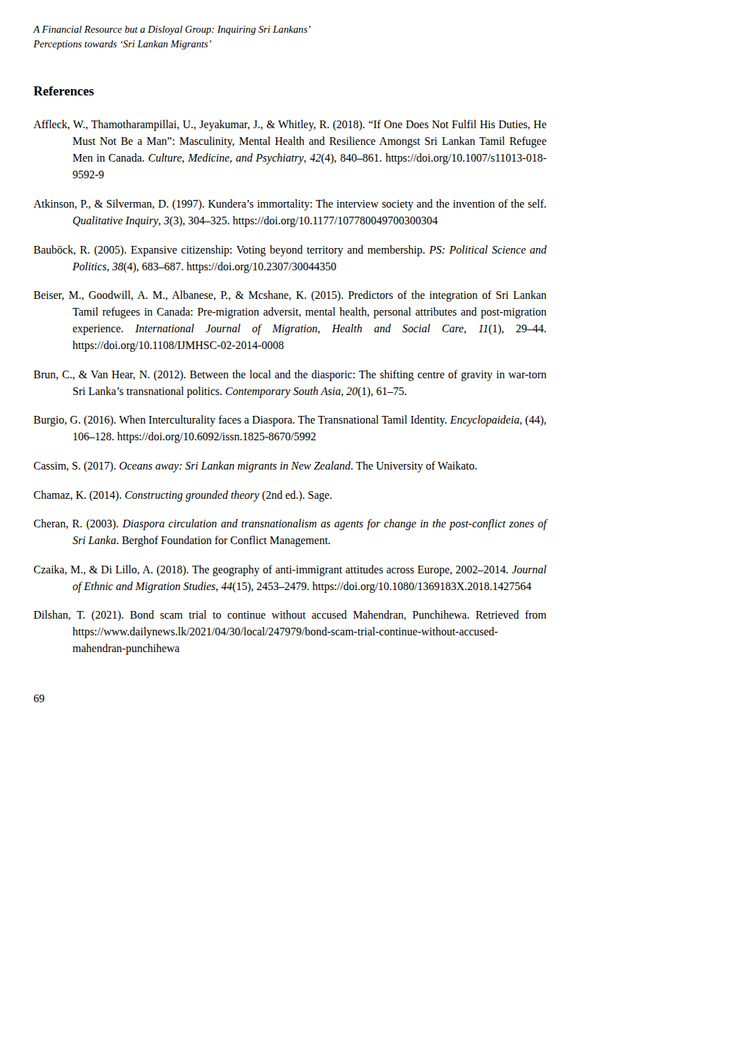A Financial Resource but a Disloyal Group: Inquiring Sri Lankans’
Perceptions towards ‘Sri Lankan Migrants’
References
Affleck, W., Thamotharampillai, U., Jeyakumar, J., & Whitley, R. (2018). “If One Does Not Fulfil His Duties, He Must Not Be a Man”: Masculinity, Mental Health and Resilience Amongst Sri Lankan Tamil Refugee Men in Canada. Culture, Medicine, and Psychiatry, 42(4), 840–861. https://doi.org/10.1007/s11013-018-9592-9
Atkinson, P., & Silverman, D. (1997). Kundera’s immortality: The interview society and the invention of the self. Qualitative Inquiry, 3(3), 304–325. https://doi.org/10.1177/107780049700300304
Bauböck, R. (2005). Expansive citizenship: Voting beyond territory and membership. PS: Political Science and Politics, 38(4), 683–687. https://doi.org/10.2307/30044350
Beiser, M., Goodwill, A. M., Albanese, P., & Mcshane, K. (2015). Predictors of the integration of Sri Lankan Tamil refugees in Canada: Pre-migration adversit, mental health, personal attributes and post-migration experience. International Journal of Migration, Health and Social Care, 11(1), 29–44. https://doi.org/10.1108/IJMHSC-02-2014-0008
Brun, C., & Van Hear, N. (2012). Between the local and the diasporic: The shifting centre of gravity in war-torn Sri Lanka’s transnational politics. Contemporary South Asia, 20(1), 61–75.
Burgio, G. (2016). When Interculturality faces a Diaspora. The Transnational Tamil Identity. Encyclopaideia, (44), 106–128. https://doi.org/10.6092/issn.1825-8670/5992
Cassim, S. (2017). Oceans away: Sri Lankan migrants in New Zealand. The University of Waikato.
Chamaz, K. (2014). Constructing grounded theory (2nd ed.). Sage.
Cheran, R. (2003). Diaspora circulation and transnationalism as agents for change in the post-conflict zones of Sri Lanka. Berghof Foundation for Conflict Management.
Czaika, M., & Di Lillo, A. (2018). The geography of anti-immigrant attitudes across Europe, 2002–2014. Journal of Ethnic and Migration Studies, 44(15), 2453–2479. https://doi.org/10.1080/1369183X.2018.1427564
Dilshan, T. (2021). Bond scam trial to continue without accused Mahendran, Punchihewa. Retrieved from https://www.dailynews.lk/2021/04/30/local/247979/bond-scam-trial-continue-without-accused-mahendran-punchihewa
69